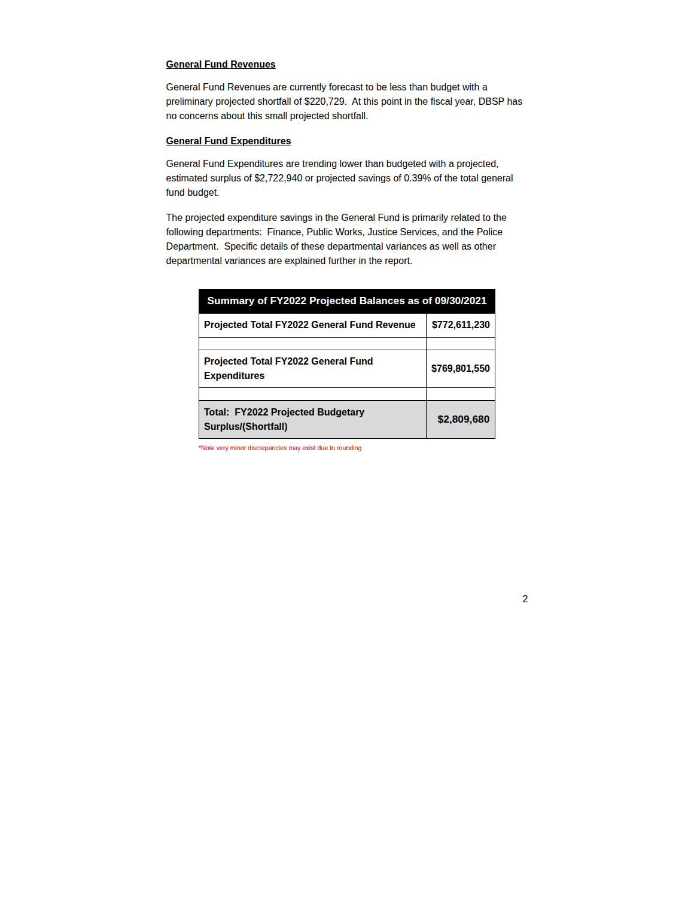General Fund Revenues
General Fund Revenues are currently forecast to be less than budget with a preliminary projected shortfall of $220,729. At this point in the fiscal year, DBSP has no concerns about this small projected shortfall.
General Fund Expenditures
General Fund Expenditures are trending lower than budgeted with a projected, estimated surplus of $2,722,940 or projected savings of 0.39% of the total general fund budget.
The projected expenditure savings in the General Fund is primarily related to the following departments: Finance, Public Works, Justice Services, and the Police Department. Specific details of these departmental variances as well as other departmental variances are explained further in the report.
Summary of FY2022 Projected Balances as of 09/30/2021
| Projected Total FY2022 General Fund Revenue | $772,611,230 |
| Projected Total FY2022 General Fund Expenditures | $769,801,550 |
| Total: FY2022 Projected Budgetary Surplus/(Shortfall) | $2,809,680 |
*Note very minor discrepancies may exist due to rounding
2